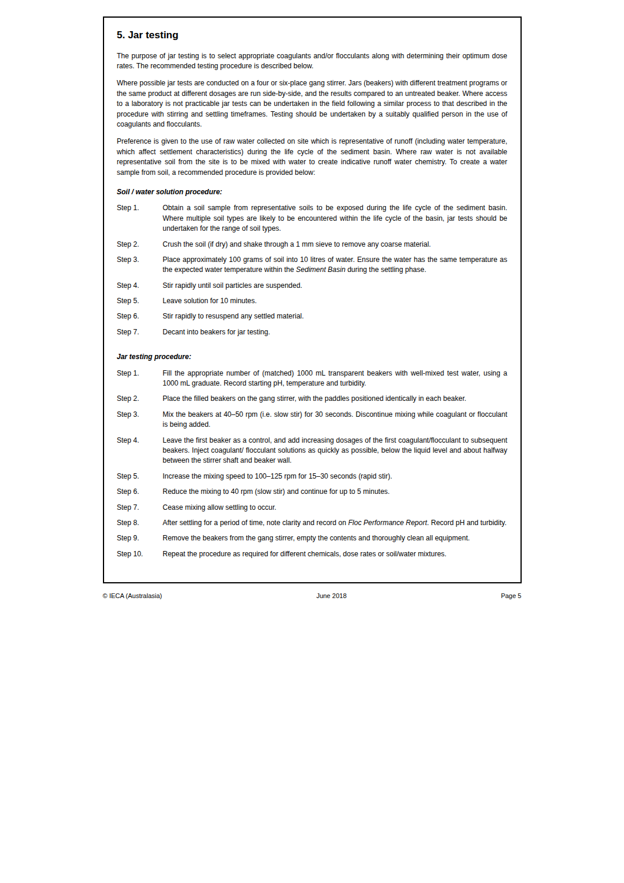5. Jar testing
The purpose of jar testing is to select appropriate coagulants and/or flocculants along with determining their optimum dose rates. The recommended testing procedure is described below.
Where possible jar tests are conducted on a four or six-place gang stirrer. Jars (beakers) with different treatment programs or the same product at different dosages are run side-by-side, and the results compared to an untreated beaker. Where access to a laboratory is not practicable jar tests can be undertaken in the field following a similar process to that described in the procedure with stirring and settling timeframes. Testing should be undertaken by a suitably qualified person in the use of coagulants and flocculants.
Preference is given to the use of raw water collected on site which is representative of runoff (including water temperature, which affect settlement characteristics) during the life cycle of the sediment basin. Where raw water is not available representative soil from the site is to be mixed with water to create indicative runoff water chemistry. To create a water sample from soil, a recommended procedure is provided below:
Soil / water solution procedure:
| Step 1. | Obtain a soil sample from representative soils to be exposed during the life cycle of the sediment basin. Where multiple soil types are likely to be encountered within the life cycle of the basin, jar tests should be undertaken for the range of soil types. |
| Step 2. | Crush the soil (if dry) and shake through a 1 mm sieve to remove any coarse material. |
| Step 3. | Place approximately 100 grams of soil into 10 litres of water. Ensure the water has the same temperature as the expected water temperature within the Sediment Basin during the settling phase. |
| Step 4. | Stir rapidly until soil particles are suspended. |
| Step 5. | Leave solution for 10 minutes. |
| Step 6. | Stir rapidly to resuspend any settled material. |
| Step 7. | Decant into beakers for jar testing. |
Jar testing procedure:
| Step 1. | Fill the appropriate number of (matched) 1000 mL transparent beakers with well-mixed test water, using a 1000 mL graduate. Record starting pH, temperature and turbidity. |
| Step 2. | Place the filled beakers on the gang stirrer, with the paddles positioned identically in each beaker. |
| Step 3. | Mix the beakers at 40–50 rpm (i.e. slow stir) for 30 seconds. Discontinue mixing while coagulant or flocculant is being added. |
| Step 4. | Leave the first beaker as a control, and add increasing dosages of the first coagulant/flocculant to subsequent beakers. Inject coagulant/ flocculant solutions as quickly as possible, below the liquid level and about halfway between the stirrer shaft and beaker wall. |
| Step 5. | Increase the mixing speed to 100–125 rpm for 15–30 seconds (rapid stir). |
| Step 6. | Reduce the mixing to 40 rpm (slow stir) and continue for up to 5 minutes. |
| Step 7. | Cease mixing allow settling to occur. |
| Step 8. | After settling for a period of time, note clarity and record on Floc Performance Report . Record pH and turbidity. |
| Step 9. | Remove the beakers from the gang stirrer, empty the contents and thoroughly clean all equipment. |
| Step 10. | Repeat the procedure as required for different chemicals, dose rates or soil/water mixtures. |
© IECA (Australasia)
June 2018
Page 5